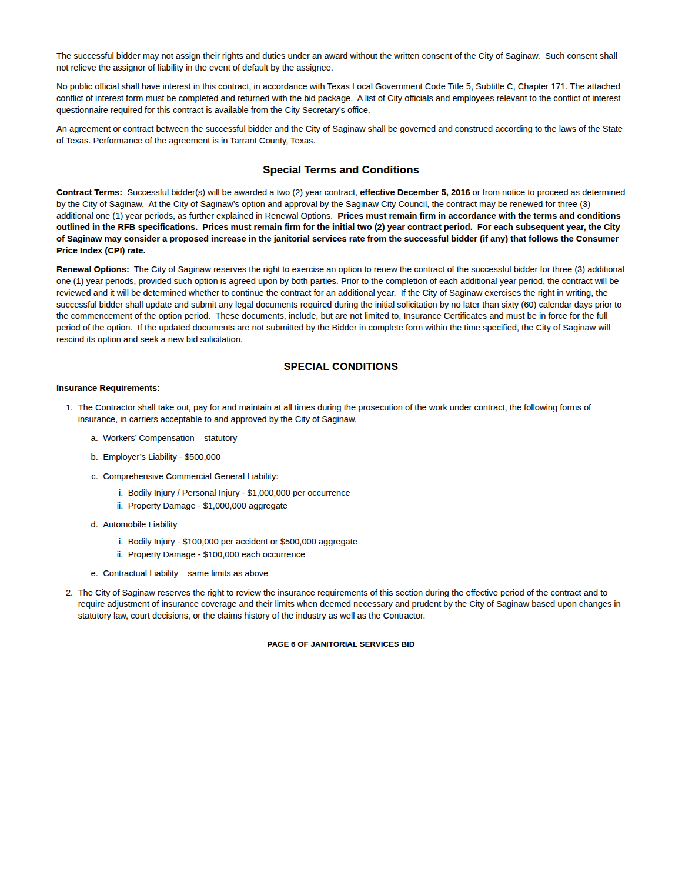The successful bidder may not assign their rights and duties under an award without the written consent of the City of Saginaw. Such consent shall not relieve the assignor of liability in the event of default by the assignee.
No public official shall have interest in this contract, in accordance with Texas Local Government Code Title 5, Subtitle C, Chapter 171. The attached conflict of interest form must be completed and returned with the bid package. A list of City officials and employees relevant to the conflict of interest questionnaire required for this contract is available from the City Secretary’s office.
An agreement or contract between the successful bidder and the City of Saginaw shall be governed and construed according to the laws of the State of Texas. Performance of the agreement is in Tarrant County, Texas.
Special Terms and Conditions
Contract Terms: Successful bidder(s) will be awarded a two (2) year contract, effective December 5, 2016 or from notice to proceed as determined by the City of Saginaw. At the City of Saginaw’s option and approval by the Saginaw City Council, the contract may be renewed for three (3) additional one (1) year periods, as further explained in Renewal Options. Prices must remain firm in accordance with the terms and conditions outlined in the RFB specifications. Prices must remain firm for the initial two (2) year contract period. For each subsequent year, the City of Saginaw may consider a proposed increase in the janitorial services rate from the successful bidder (if any) that follows the Consumer Price Index (CPI) rate.
Renewal Options: The City of Saginaw reserves the right to exercise an option to renew the contract of the successful bidder for three (3) additional one (1) year periods, provided such option is agreed upon by both parties. Prior to the completion of each additional year period, the contract will be reviewed and it will be determined whether to continue the contract for an additional year. If the City of Saginaw exercises the right in writing, the successful bidder shall update and submit any legal documents required during the initial solicitation by no later than sixty (60) calendar days prior to the commencement of the option period. These documents, include, but are not limited to, Insurance Certificates and must be in force for the full period of the option. If the updated documents are not submitted by the Bidder in complete form within the time specified, the City of Saginaw will rescind its option and seek a new bid solicitation.
SPECIAL CONDITIONS
Insurance Requirements:
The Contractor shall take out, pay for and maintain at all times during the prosecution of the work under contract, the following forms of insurance, in carriers acceptable to and approved by the City of Saginaw.
Workers’ Compensation – statutory
Employer’s Liability - $500,000
Comprehensive Commercial General Liability:
Bodily Injury / Personal Injury - $1,000,000 per occurrence
Property Damage - $1,000,000 aggregate
Automobile Liability
Bodily Injury - $100,000 per accident or $500,000 aggregate
Property Damage - $100,000 each occurrence
Contractual Liability – same limits as above
The City of Saginaw reserves the right to review the insurance requirements of this section during the effective period of the contract and to require adjustment of insurance coverage and their limits when deemed necessary and prudent by the City of Saginaw based upon changes in statutory law, court decisions, or the claims history of the industry as well as the Contractor.
PAGE 6 OF JANITORIAL SERVICES BID